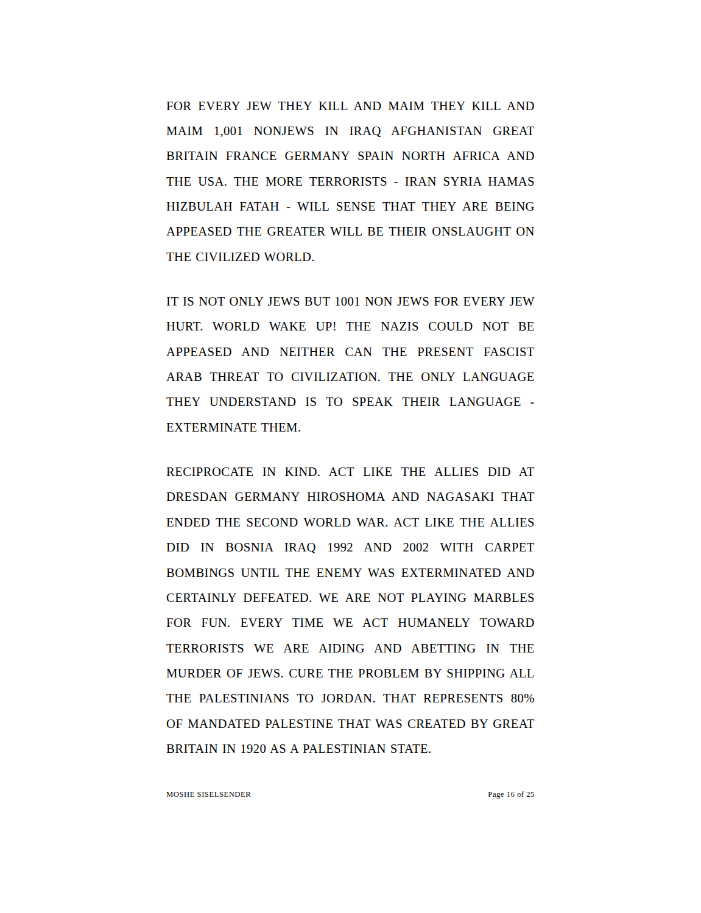FOR EVERY JEW THEY KILL AND MAIM THEY KILL AND MAIM 1,001 NONJEWS IN IRAQ AFGHANISTAN GREAT BRITAIN FRANCE GERMANY SPAIN NORTH AFRICA AND THE USA. THE MORE TERRORISTS - IRAN SYRIA HAMAS HIZBULAH FATAH - WILL SENSE THAT THEY ARE BEING APPEASED THE GREATER WILL BE THEIR ONSLAUGHT ON THE CIVILIZED WORLD.
IT IS NOT ONLY JEWS BUT 1001 NON JEWS FOR EVERY JEW HURT. WORLD WAKE UP! THE NAZIS COULD NOT BE APPEASED AND NEITHER CAN THE PRESENT FASCIST ARAB THREAT TO CIVILIZATION. THE ONLY LANGUAGE THEY UNDERSTAND IS TO SPEAK THEIR LANGUAGE - EXTERMINATE THEM.
RECIPROCATE IN KIND. ACT LIKE THE ALLIES DID AT DRESDAN GERMANY HIROSHOMA AND NAGASAKI THAT ENDED THE SECOND WORLD WAR. ACT LIKE THE ALLIES DID IN BOSNIA IRAQ 1992 AND 2002 WITH CARPET BOMBINGS UNTIL THE ENEMY WAS EXTERMINATED AND CERTAINLY DEFEATED. WE ARE NOT PLAYING MARBLES FOR FUN. EVERY TIME WE ACT HUMANELY TOWARD TERRORISTS WE ARE AIDING AND ABETTING IN THE MURDER OF JEWS. CURE THE PROBLEM BY SHIPPING ALL THE PALESTINIANS TO JORDAN. THAT REPRESENTS 80% OF MANDATED PALESTINE THAT WAS CREATED BY GREAT BRITAIN IN 1920 AS A PALESTINIAN STATE.
MOSHE SISELSENDER Page 16 of 25